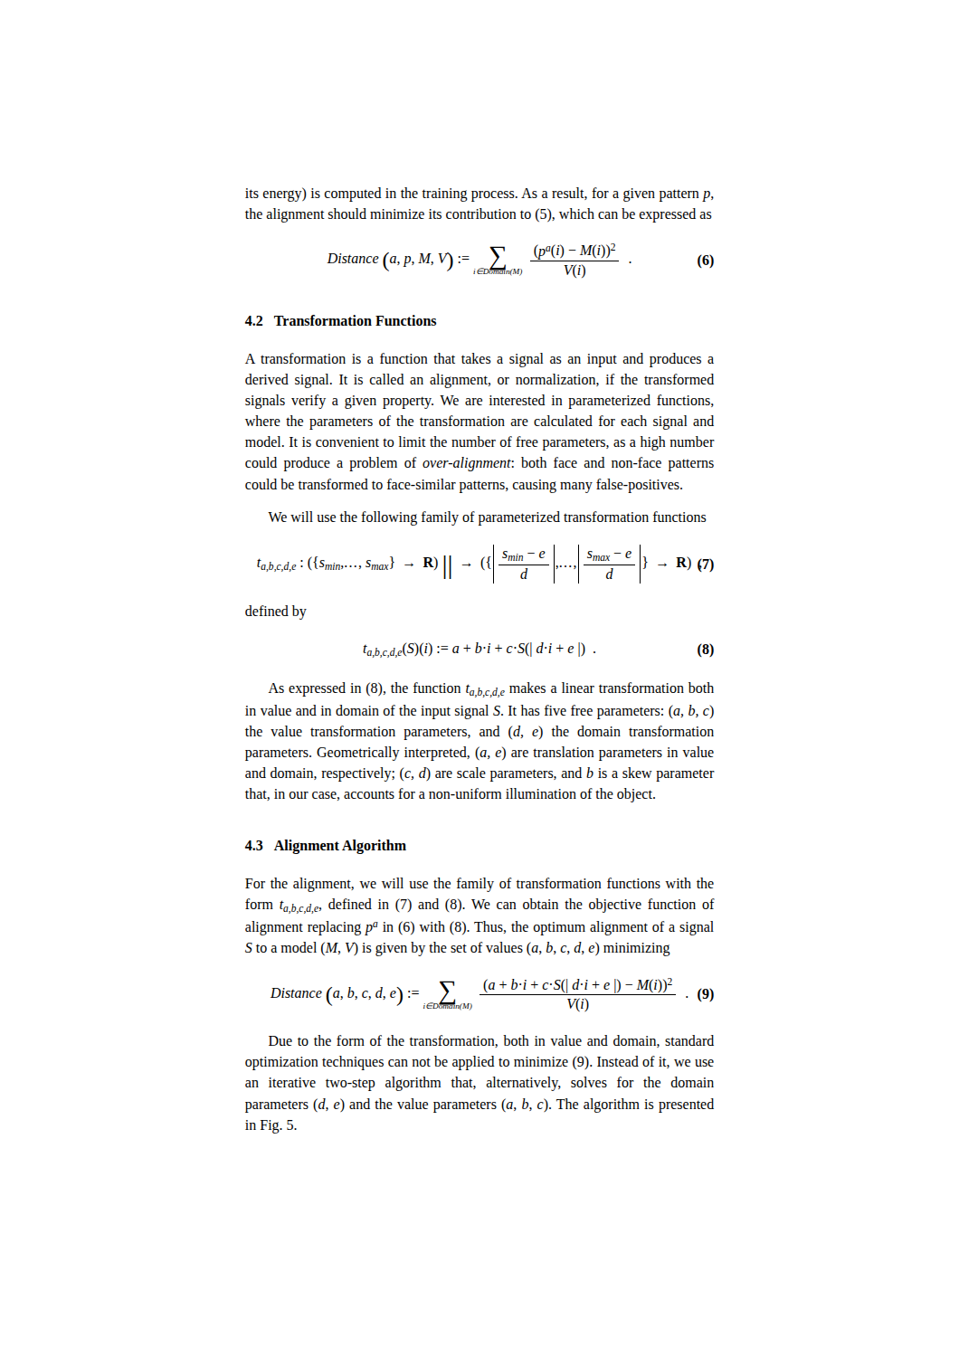its energy) is computed in the training process. As a result, for a given pattern p, the alignment should minimize its contribution to (5), which can be expressed as
Distance (a, p, M, V) := ∑i∈Domain(M) (pa(i) − M(i))2 V(i) . (6)
4.2 Transformation Functions
A transformation is a function that takes a signal as an input and produces a derived signal. It is called an alignment, or normalization, if the transformed signals verify a given property. We are interested in parameterized functions, where the parameters of the transformation are calculated for each signal and model. It is convenient to limit the number of free parameters, as a high number could produce a problem of over-alignment: both face and non-face patterns could be transformed to face-similar patterns, causing many false-positives.
We will use the following family of parameterized transformation functions
ta,b,c,d,e : ({smin,..., smax} → R) || → ({smin − e d,...,smax − e d} → R) , (7)
defined by
ta,b,c,d,e(S)(i) := a + b·i + c·S(| d·i + e |) . (8)
As expressed in (8), the function ta,b,c,d,e makes a linear transformation both in value and in domain of the input signal S. It has five free parameters: (a, b, c) the value transformation parameters, and (d, e) the domain transformation parameters. Geometrically interpreted, (a, e) are translation parameters in value and domain, respectively; (c, d) are scale parameters, and b is a skew parameter that, in our case, accounts for a non-uniform illumination of the object.
4.3 Alignment Algorithm
For the alignment, we will use the family of transformation functions with the form ta,b,c,d,e, defined in (7) and (8). We can obtain the objective function of alignment replacing pa in (6) with (8). Thus, the optimum alignment of a signal S to a model (M, V) is given by the set of values (a, b, c, d, e) minimizing
Distance (a, b, c, d, e) := ∑i∈Domain(M) (a + b·i + c·S(| d·i + e |) − M(i))2 V(i) . (9)
Due to the form of the transformation, both in value and domain, standard optimization techniques can not be applied to minimize (9). Instead of it, we use an iterative two-step algorithm that, alternatively, solves for the domain parameters (d, e) and the value parameters (a, b, c). The algorithm is presented in Fig. 5.